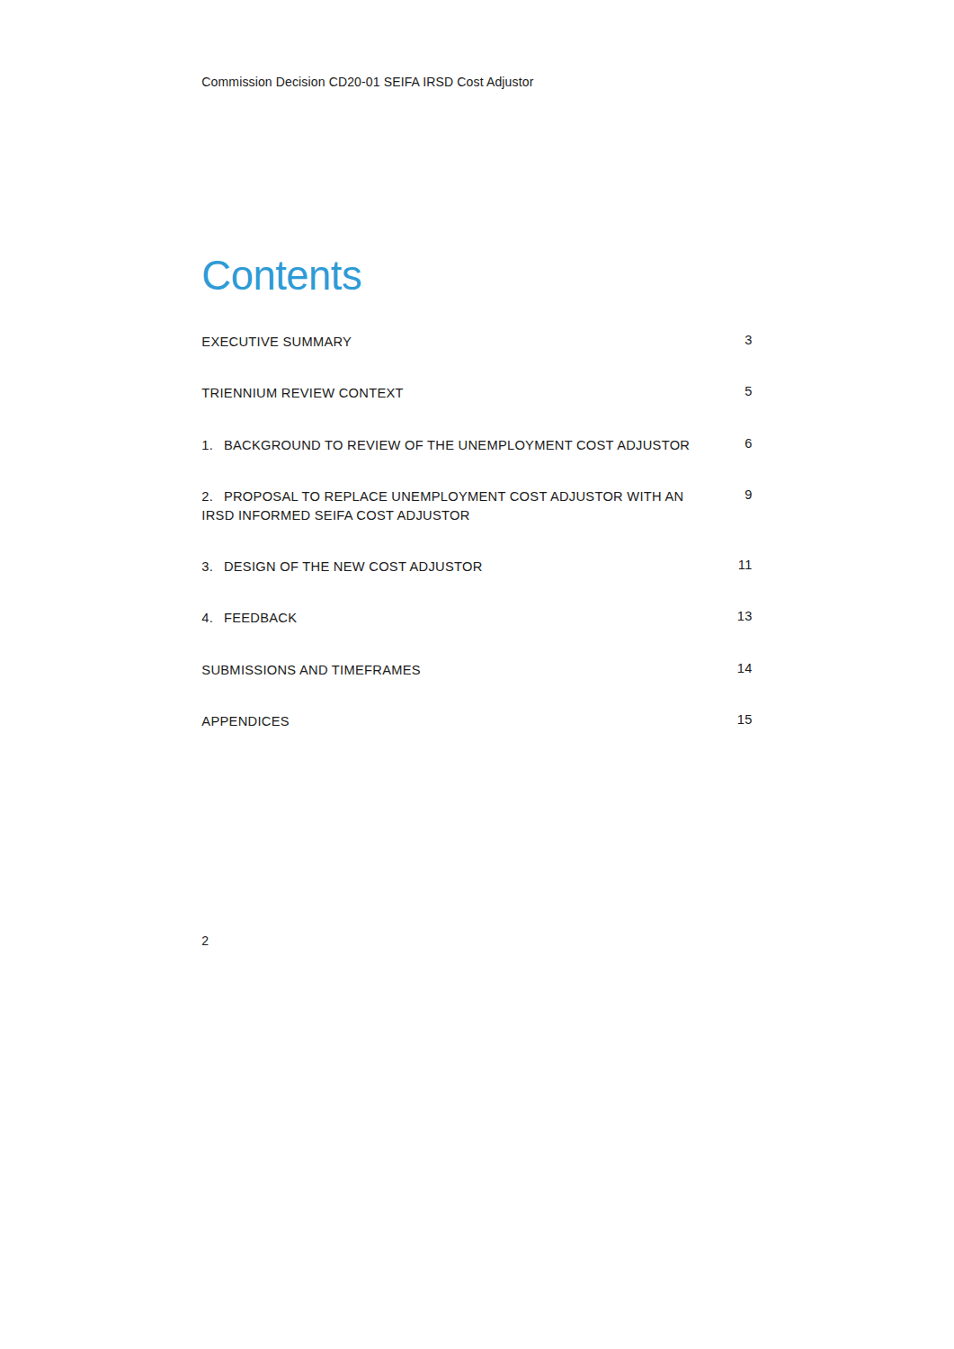Commission Decision CD20-01 SEIFA IRSD Cost Adjustor
Contents
Executive summary 3
Triennium review context 5
1. Background to review of the unemployment cost adjustor 6
2. Proposal to replace unemployment cost adjustor with an IRSD informed SEIFA cost adjustor 9
3. Design of the new cost adjustor 11
4. Feedback 13
Submissions and timeframes 14
Appendices 15
2